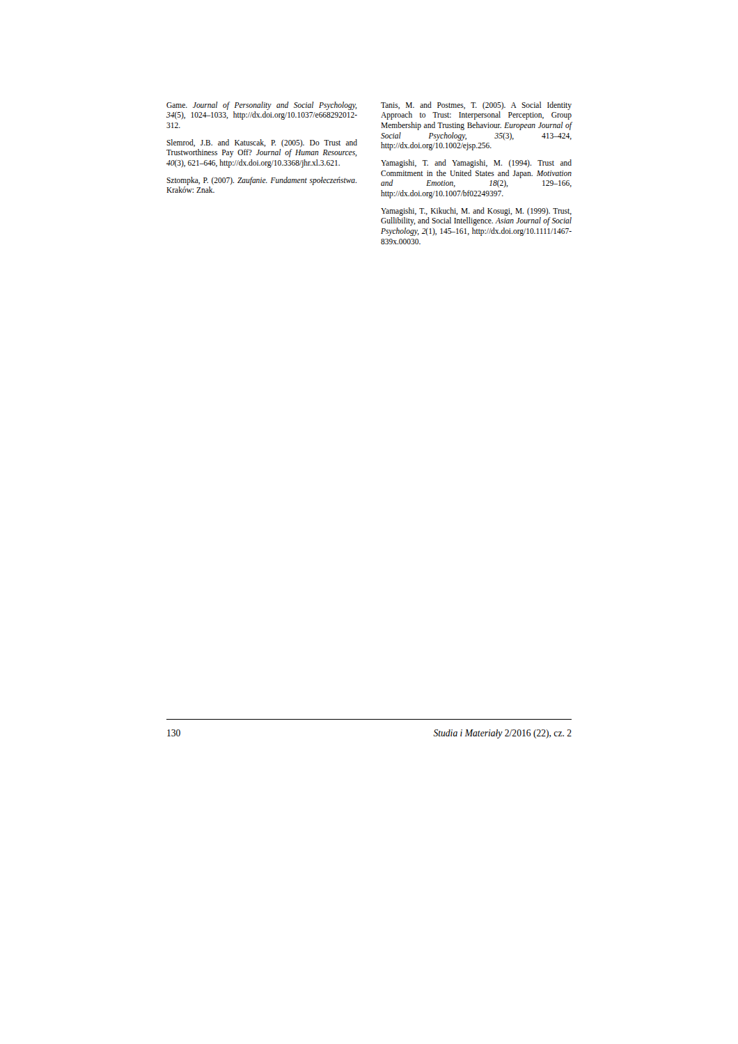Game. Journal of Personality and Social Psychology, 34(5), 1024–1033, http://dx.doi.org/10.1037/e668292012-312.
Slemrod, J.B. and Katuscak, P. (2005). Do Trust and Trustworthiness Pay Off? Journal of Human Resources, 40(3), 621–646, http://dx.doi.org/10.3368/jhr.xl.3.621.
Sztompka, P. (2007). Zaufanie. Fundament społeczeństwa. Kraków: Znak.
Tanis, M. and Postmes, T. (2005). A Social Identity Approach to Trust: Interpersonal Perception, Group Membership and Trusting Behaviour. European Journal of Social Psychology, 35(3), 413–424, http://dx.doi.org/10.1002/ejsp.256.
Yamagishi, T. and Yamagishi, M. (1994). Trust and Commitment in the United States and Japan. Motivation and Emotion, 18(2), 129–166, http://dx.doi.org/10.1007/bf02249397.
Yamagishi, T., Kikuchi, M. and Kosugi, M. (1999). Trust, Gullibility, and Social Intelligence. Asian Journal of Social Psychology, 2(1), 145–161, http://dx.doi.org/10.1111/1467-839x.00030.
130 Studia i Materiały 2/2016 (22), cz. 2